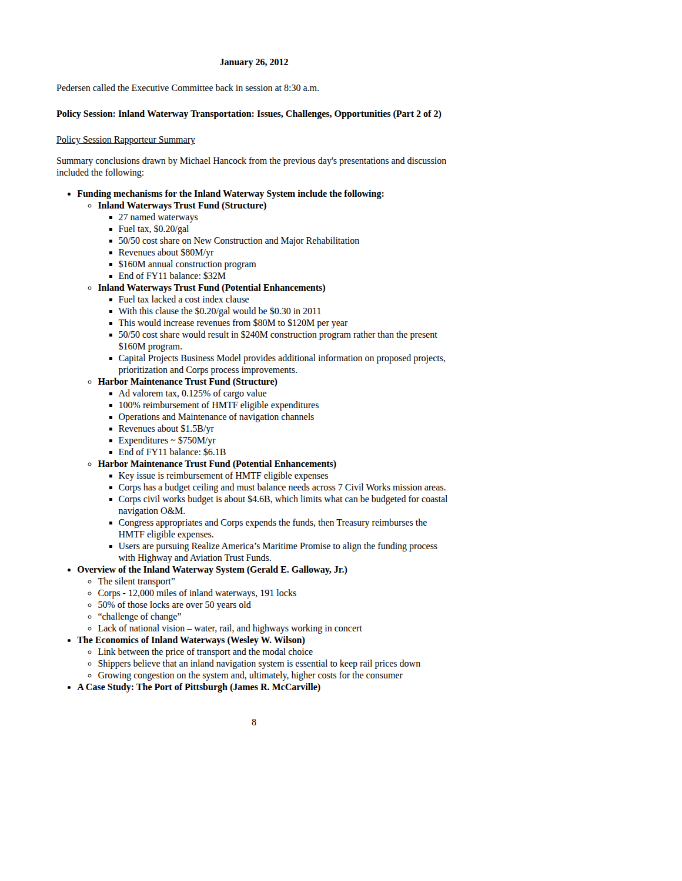January 26, 2012
Pedersen called the Executive Committee back in session at 8:30 a.m.
Policy Session: Inland Waterway Transportation: Issues, Challenges, Opportunities (Part 2 of 2)
Policy Session Rapporteur Summary
Summary conclusions drawn by Michael Hancock from the previous day's presentations and discussion included the following:
Funding mechanisms for the Inland Waterway System include the following:
Inland Waterways Trust Fund (Structure)
27 named waterways
Fuel tax, $0.20/gal
50/50 cost share on New Construction and Major Rehabilitation
Revenues about $80M/yr
$160M annual construction program
End of FY11 balance: $32M
Inland Waterways Trust Fund (Potential Enhancements)
Fuel tax lacked a cost index clause
With this clause the $0.20/gal would be $0.30 in 2011
This would increase revenues from $80M to $120M per year
50/50 cost share would result in $240M construction program rather than the present $160M program.
Capital Projects Business Model provides additional information on proposed projects, prioritization and Corps process improvements.
Harbor Maintenance Trust Fund (Structure)
Ad valorem tax, 0.125% of cargo value
100% reimbursement of HMTF eligible expenditures
Operations and Maintenance of navigation channels
Revenues about $1.5B/yr
Expenditures ~ $750M/yr
End of FY11 balance: $6.1B
Harbor Maintenance Trust Fund (Potential Enhancements)
Key issue is reimbursement of HMTF eligible expenses
Corps has a budget ceiling and must balance needs across 7 Civil Works mission areas.
Corps civil works budget is about $4.6B, which limits what can be budgeted for coastal navigation O&M.
Congress appropriates and Corps expends the funds, then Treasury reimburses the HMTF eligible expenses.
Users are pursuing Realize America’s Maritime Promise to align the funding process with Highway and Aviation Trust Funds.
Overview of the Inland Waterway System (Gerald E. Galloway, Jr.)
The silent transport”
Corps - 12,000 miles of inland waterways, 191 locks
50% of those locks are over 50 years old
“challenge of change”
Lack of national vision – water, rail, and highways working in concert
The Economics of Inland Waterways (Wesley W. Wilson)
Link between the price of transport and the modal choice
Shippers believe that an inland navigation system is essential to keep rail prices down
Growing congestion on the system and, ultimately, higher costs for the consumer
A Case Study: The Port of Pittsburgh (James R. McCarville)
8